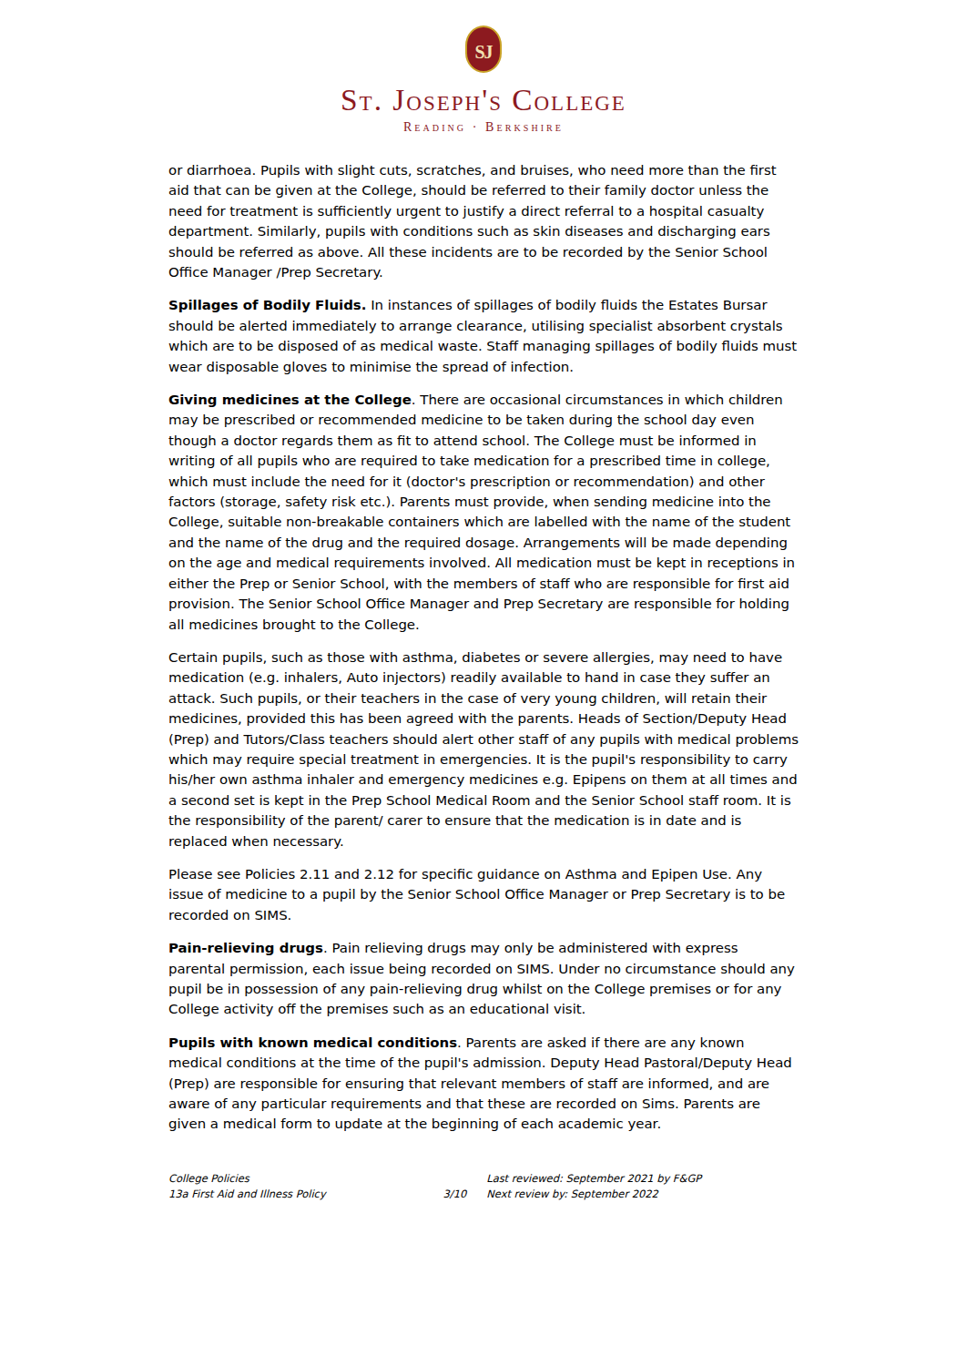SJ
St. Joseph's College
Reading · Berkshire
or diarrhoea. Pupils with slight cuts, scratches, and bruises, who need more than the first aid that can be given at the College, should be referred to their family doctor unless the need for treatment is sufficiently urgent to justify a direct referral to a hospital casualty department. Similarly, pupils with conditions such as skin diseases and discharging ears should be referred as above. All these incidents are to be recorded by the Senior School Office Manager /Prep Secretary.
Spillages of Bodily Fluids. In instances of spillages of bodily fluids the Estates Bursar should be alerted immediately to arrange clearance, utilising specialist absorbent crystals which are to be disposed of as medical waste. Staff managing spillages of bodily fluids must wear disposable gloves to minimise the spread of infection.
Giving medicines at the College. There are occasional circumstances in which children may be prescribed or recommended medicine to be taken during the school day even though a doctor regards them as fit to attend school. The College must be informed in writing of all pupils who are required to take medication for a prescribed time in college, which must include the need for it (doctor's prescription or recommendation) and other factors (storage, safety risk etc.). Parents must provide, when sending medicine into the College, suitable non-breakable containers which are labelled with the name of the student and the name of the drug and the required dosage. Arrangements will be made depending on the age and medical requirements involved. All medication must be kept in receptions in either the Prep or Senior School, with the members of staff who are responsible for first aid provision. The Senior School Office Manager and Prep Secretary are responsible for holding all medicines brought to the College.
Certain pupils, such as those with asthma, diabetes or severe allergies, may need to have medication (e.g. inhalers, Auto injectors) readily available to hand in case they suffer an attack. Such pupils, or their teachers in the case of very young children, will retain their medicines, provided this has been agreed with the parents. Heads of Section/Deputy Head (Prep) and Tutors/Class teachers should alert other staff of any pupils with medical problems which may require special treatment in emergencies. It is the pupil's responsibility to carry his/her own asthma inhaler and emergency medicines e.g. Epipens on them at all times and a second set is kept in the Prep School Medical Room and the Senior School staff room. It is the responsibility of the parent/ carer to ensure that the medication is in date and is replaced when necessary.
Please see Policies 2.11 and 2.12 for specific guidance on Asthma and Epipen Use. Any issue of medicine to a pupil by the Senior School Office Manager or Prep Secretary is to be recorded on SIMS.
Pain-relieving drugs. Pain relieving drugs may only be administered with express parental permission, each issue being recorded on SIMS. Under no circumstance should any pupil be in possession of any pain-relieving drug whilst on the College premises or for any College activity off the premises such as an educational visit.
Pupils with known medical conditions. Parents are asked if there are any known medical conditions at the time of the pupil's admission. Deputy Head Pastoral/Deputy Head (Prep) are responsible for ensuring that relevant members of staff are informed, and are aware of any particular requirements and that these are recorded on Sims. Parents are given a medical form to update at the beginning of each academic year.
College Policies 13a First Aid and Illness Policy
3/10
Last reviewed: September 2021 by F&GP Next review by: September 2022